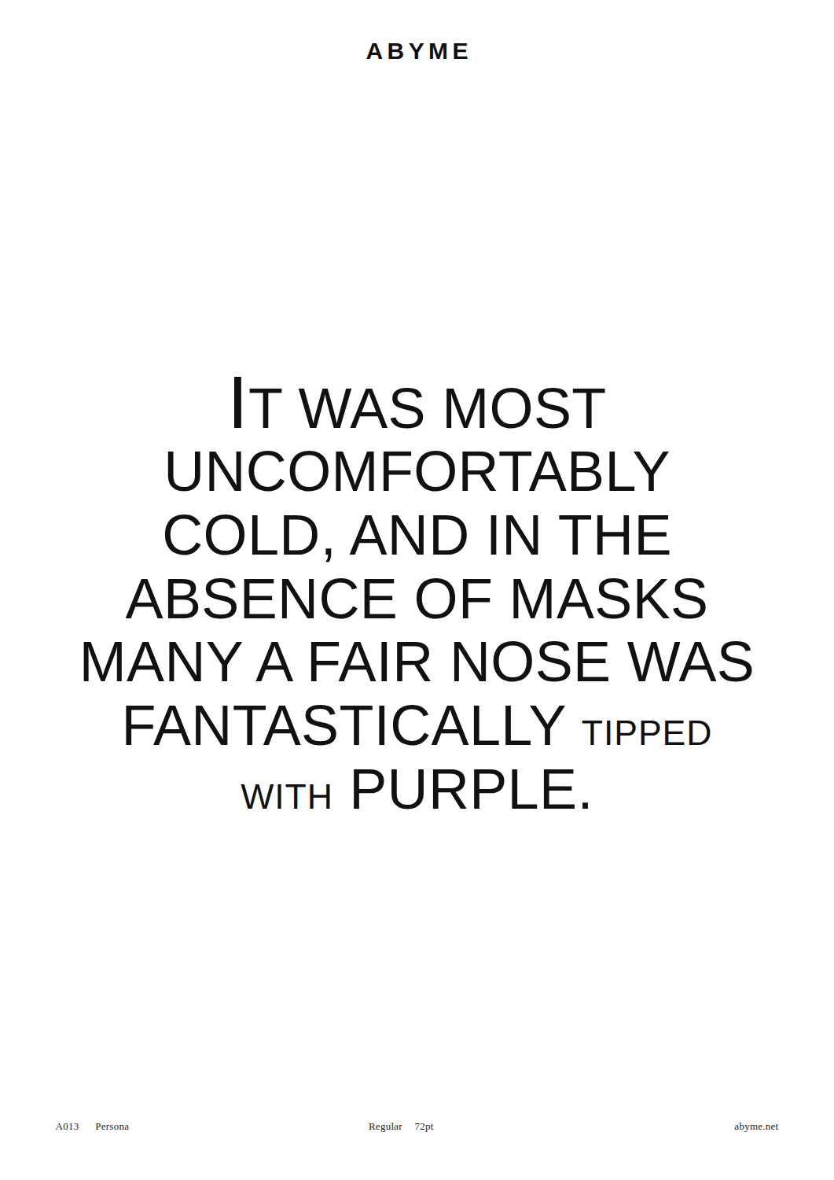Abyme
It was most uncomfortably cold, and in the absence of masks many a fair nose was fantastically tipped with purple.
A013 Persona
Regular 72pt
abyme.net